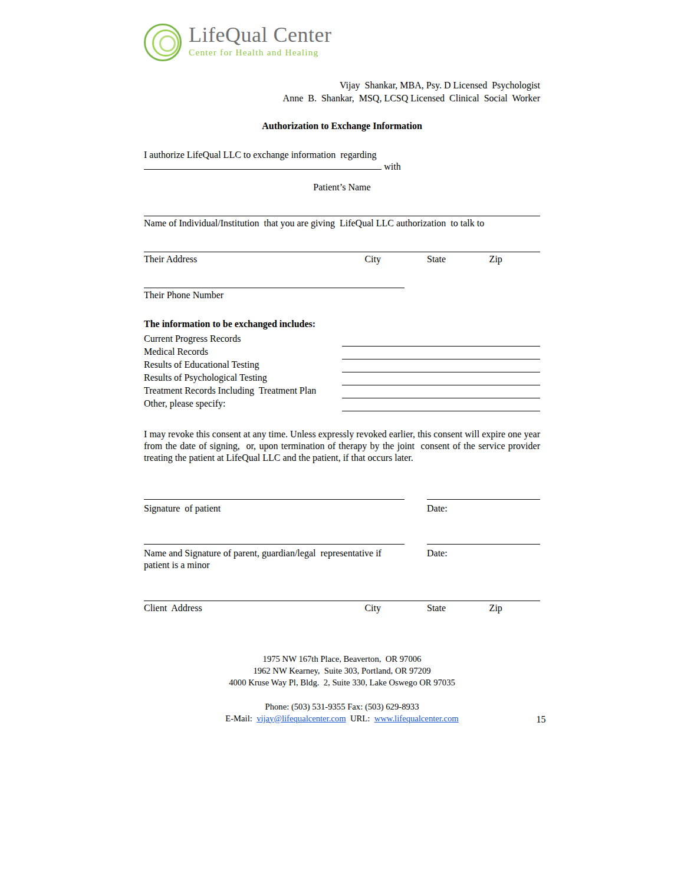LifeQ ual Center
Center for Health and Healing
Vijay Shankar, MBA, Psy. D Licensed Psychologist
Anne B. Shankar, MSQ, LCSQ Licensed Clinical Social Worker
Authorization to Exchange Information
I authorize LifeQual LLC to exchange information regarding with
Patient’s Name
Name of Individual/Institution that you are giving LifeQual LLC authorization to talk to
Their Address
City
State
Zip
Their Phone Number
The information to be exchanged includes:
| Current Progress Records | |
| Medical Records | |
| Results of Educational Testing | |
| Results of Psychological Testing | |
| Treatment Records Including Treatment Plan | |
| Other, please specify: | |
I may revoke this consent at any time. Unless expressly revoked earlier, this consent will expire one year from the date of signing, or, upon termination of therapy by the joint consent of the service provider treating the patient at LifeQual LLC and the patient, if that occurs later.
Signature of patient
Date:
Name and Signature of parent, guardian/legal representative if patient is a minor
Date:
Client Address
City
State
Zip
1975 NW 167th Place, Beaverton, OR 97006
1962 NW Kearney, Suite 303, Portland, OR 97209
4000 Kruse Way Pl, Bldg. 2, Suite 330, Lake Oswego OR 97035
Phone: (503) 531-9355 Fax: (503) 629-8933
E-Mail: vijay@lifequalcenter.com URL: www.lifequalcenter.com
15